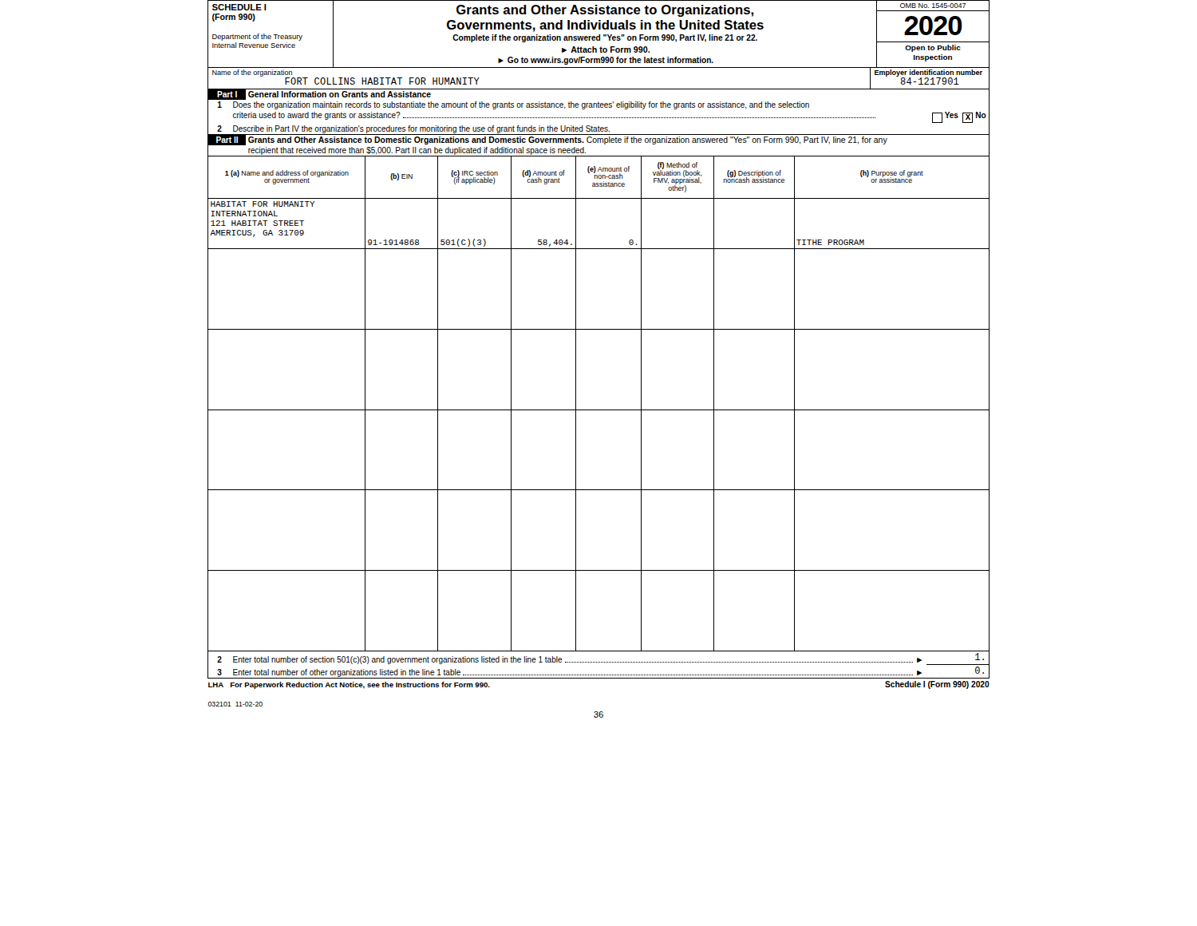| SCHEDULE I (Form 990) Department of the Treasury Internal Revenue Service | Grants and Other Assistance to Organizations, Governments, and Individuals in the United States Complete if the organization answered "Yes" on Form 990, Part IV, line 21 or 22. ► Attach to Form 990. ► Go to www.irs.gov/Form990 for the latest information. | OMB No. 1545-0047 2020 Open to Public Inspection |
| Name of the organization FORT COLLINS HABITAT FOR HUMANITY | Employer identification number 84-1217901 |
| Part I | General Information on Grants and Assistance |
| 1 | Does the organization maintain records to substantiate the amount of the grants or assistance, the grantees' eligibility for the grants or assistance, and the selection | |
| | criteria used to award the grants or assistance? | Yes X No |
| 2 | Describe in Part IV the organization's procedures for monitoring the use of grant funds in the United States. |
| Part II | Grants and Other Assistance to Domestic Organizations and Domestic Governments. Complete if the organization answered "Yes" on Form 990, Part IV, line 21, for any |
| | recipient that received more than $5,000. Part II can be duplicated if additional space is needed. |
| 1 (a) Name and address of organization or government | (b) EIN | (c) IRC section (if applicable) | (d) Amount of cash grant | (e) Amount of non-cash assistance | (f) Method of valuation (book, FMV, appraisal, other) | (g) Description of noncash assistance | (h) Purpose of grant or assistance |
| --- | --- | --- | --- | --- | --- | --- | --- |
| HABITAT FOR HUMANITY INTERNATIONAL 121 HABITAT STREET AMERICUS, GA 31709 | 91-1914868 | 501(C)(3) | 58,404. | 0. | | | TITHE PROGRAM |
| 2 | Enter total number of section 501(c)(3) and government organizations listed in the line 1 table ► | 1. |
| 3 | Enter total number of other organizations listed in the line 1 table ► | 0. |
Schedule I (Form 990) 2020 LHA For Paperwork Reduction Act Notice, see the Instructions for Form 990.
032101 11-02-20
36